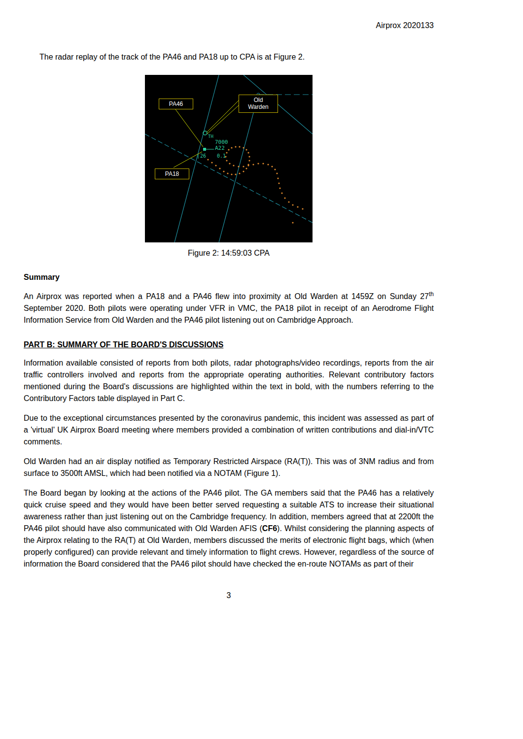Airprox 2020133
The radar replay of the track of the PA46 and PA18 up to CPA is at Figure 2.
TH 7000 A22 26 0.1
PA46
Old
Warden
PA18
Figure 2: 14:59:03 CPA
Summary
An Airprox was reported when a PA18 and a PA46 flew into proximity at Old Warden at 1459Z on Sunday 27th September 2020. Both pilots were operating under VFR in VMC, the PA18 pilot in receipt of an Aerodrome Flight Information Service from Old Warden and the PA46 pilot listening out on Cambridge Approach.
PART B: SUMMARY OF THE BOARD'S DISCUSSIONS
Information available consisted of reports from both pilots, radar photographs/video recordings, reports from the air traffic controllers involved and reports from the appropriate operating authorities. Relevant contributory factors mentioned during the Board's discussions are highlighted within the text in bold, with the numbers referring to the Contributory Factors table displayed in Part C.
Due to the exceptional circumstances presented by the coronavirus pandemic, this incident was assessed as part of a 'virtual' UK Airprox Board meeting where members provided a combination of written contributions and dial-in/VTC comments.
Old Warden had an air display notified as Temporary Restricted Airspace (RA(T)). This was of 3NM radius and from surface to 3500ft AMSL, which had been notified via a NOTAM (Figure 1).
The Board began by looking at the actions of the PA46 pilot. The GA members said that the PA46 has a relatively quick cruise speed and they would have been better served requesting a suitable ATS to increase their situational awareness rather than just listening out on the Cambridge frequency. In addition, members agreed that at 2200ft the PA46 pilot should have also communicated with Old Warden AFIS (CF6). Whilst considering the planning aspects of the Airprox relating to the RA(T) at Old Warden, members discussed the merits of electronic flight bags, which (when properly configured) can provide relevant and timely information to flight crews. However, regardless of the source of information the Board considered that the PA46 pilot should have checked the en-route NOTAMs as part of their
3